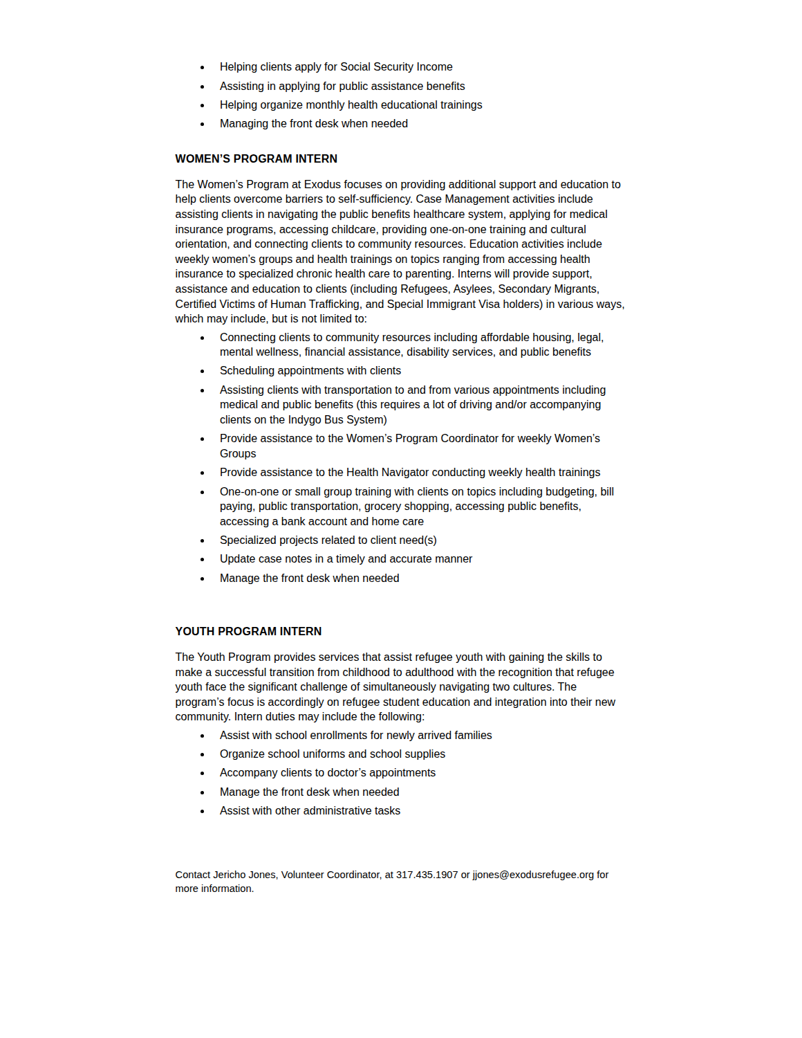Helping clients apply for Social Security Income
Assisting in applying for public assistance benefits
Helping organize monthly health educational trainings
Managing the front desk when needed
Women’s Program Intern
The Women’s Program at Exodus focuses on providing additional support and education to help clients overcome barriers to self-sufficiency. Case Management activities include assisting clients in navigating the public benefits healthcare system, applying for medical insurance programs, accessing childcare, providing one-on-one training and cultural orientation, and connecting clients to community resources. Education activities include weekly women’s groups and health trainings on topics ranging from accessing health insurance to specialized chronic health care to parenting. Interns will provide support, assistance and education to clients (including Refugees, Asylees, Secondary Migrants, Certified Victims of Human Trafficking, and Special Immigrant Visa holders) in various ways, which may include, but is not limited to:
Connecting clients to community resources including affordable housing, legal, mental wellness, financial assistance, disability services, and public benefits
Scheduling appointments with clients
Assisting clients with transportation to and from various appointments including medical and public benefits (this requires a lot of driving and/or accompanying clients on the Indygo Bus System)
Provide assistance to the Women’s Program Coordinator for weekly Women’s Groups
Provide assistance to the Health Navigator conducting weekly health trainings
One-on-one or small group training with clients on topics including budgeting, bill paying, public transportation, grocery shopping, accessing public benefits, accessing a bank account and home care
Specialized projects related to client need(s)
Update case notes in a timely and accurate manner
Manage the front desk when needed
Youth Program Intern
The Youth Program provides services that assist refugee youth with gaining the skills to make a successful transition from childhood to adulthood with the recognition that refugee youth face the significant challenge of simultaneously navigating two cultures. The program’s focus is accordingly on refugee student education and integration into their new community. Intern duties may include the following:
Assist with school enrollments for newly arrived families
Organize school uniforms and school supplies
Accompany clients to doctor’s appointments
Manage the front desk when needed
Assist with other administrative tasks
Contact Jericho Jones, Volunteer Coordinator, at 317.435.1907 or jjones@exodusrefugee.org for more information.